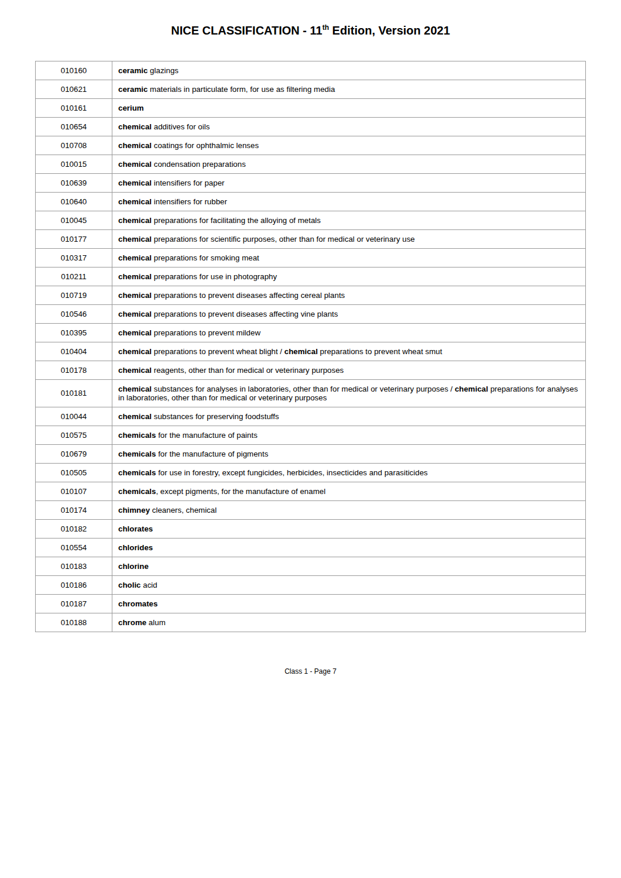NICE CLASSIFICATION - 11th Edition, Version 2021
| 010160 | ceramic glazings |
| 010621 | ceramic materials in particulate form, for use as filtering media |
| 010161 | cerium |
| 010654 | chemical additives for oils |
| 010708 | chemical coatings for ophthalmic lenses |
| 010015 | chemical condensation preparations |
| 010639 | chemical intensifiers for paper |
| 010640 | chemical intensifiers for rubber |
| 010045 | chemical preparations for facilitating the alloying of metals |
| 010177 | chemical preparations for scientific purposes, other than for medical or veterinary use |
| 010317 | chemical preparations for smoking meat |
| 010211 | chemical preparations for use in photography |
| 010719 | chemical preparations to prevent diseases affecting cereal plants |
| 010546 | chemical preparations to prevent diseases affecting vine plants |
| 010395 | chemical preparations to prevent mildew |
| 010404 | chemical preparations to prevent wheat blight / chemical preparations to prevent wheat smut |
| 010178 | chemical reagents, other than for medical or veterinary purposes |
| 010181 | chemical substances for analyses in laboratories, other than for medical or veterinary purposes / chemical preparations for analyses in laboratories, other than for medical or veterinary purposes |
| 010044 | chemical substances for preserving foodstuffs |
| 010575 | chemicals for the manufacture of paints |
| 010679 | chemicals for the manufacture of pigments |
| 010505 | chemicals for use in forestry, except fungicides, herbicides, insecticides and parasiticides |
| 010107 | chemicals , except pigments, for the manufacture of enamel |
| 010174 | chimney cleaners, chemical |
| 010182 | chlorates |
| 010554 | chlorides |
| 010183 | chlorine |
| 010186 | cholic acid |
| 010187 | chromates |
| 010188 | chrome alum |
Class 1 - Page 7